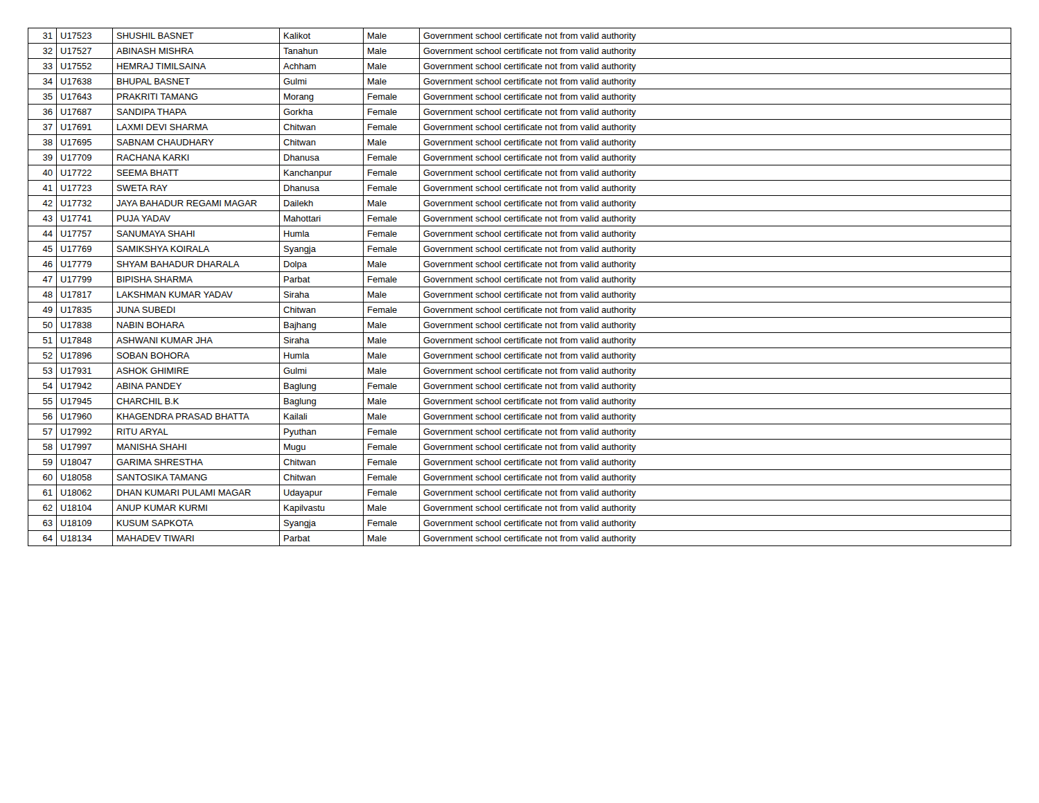| 31 | U17523 | SHUSHIL BASNET | Kalikot | Male | Government school certificate not from valid authority |
| 32 | U17527 | ABINASH MISHRA | Tanahun | Male | Government school certificate not from valid authority |
| 33 | U17552 | HEMRAJ TIMILSAINA | Achham | Male | Government school certificate not from valid authority |
| 34 | U17638 | BHUPAL BASNET | Gulmi | Male | Government school certificate not from valid authority |
| 35 | U17643 | PRAKRITI TAMANG | Morang | Female | Government school certificate not from valid authority |
| 36 | U17687 | SANDIPA THAPA | Gorkha | Female | Government school certificate not from valid authority |
| 37 | U17691 | LAXMI DEVI SHARMA | Chitwan | Female | Government school certificate not from valid authority |
| 38 | U17695 | SABNAM CHAUDHARY | Chitwan | Male | Government school certificate not from valid authority |
| 39 | U17709 | RACHANA KARKI | Dhanusa | Female | Government school certificate not from valid authority |
| 40 | U17722 | SEEMA BHATT | Kanchanpur | Female | Government school certificate not from valid authority |
| 41 | U17723 | SWETA RAY | Dhanusa | Female | Government school certificate not from valid authority |
| 42 | U17732 | JAYA BAHADUR REGAMI MAGAR | Dailekh | Male | Government school certificate not from valid authority |
| 43 | U17741 | PUJA YADAV | Mahottari | Female | Government school certificate not from valid authority |
| 44 | U17757 | SANUMAYA SHAHI | Humla | Female | Government school certificate not from valid authority |
| 45 | U17769 | SAMIKSHYA KOIRALA | Syangja | Female | Government school certificate not from valid authority |
| 46 | U17779 | SHYAM BAHADUR DHARALA | Dolpa | Male | Government school certificate not from valid authority |
| 47 | U17799 | BIPISHA SHARMA | Parbat | Female | Government school certificate not from valid authority |
| 48 | U17817 | LAKSHMAN KUMAR YADAV | Siraha | Male | Government school certificate not from valid authority |
| 49 | U17835 | JUNA SUBEDI | Chitwan | Female | Government school certificate not from valid authority |
| 50 | U17838 | NABIN BOHARA | Bajhang | Male | Government school certificate not from valid authority |
| 51 | U17848 | ASHWANI KUMAR JHA | Siraha | Male | Government school certificate not from valid authority |
| 52 | U17896 | SOBAN BOHORA | Humla | Male | Government school certificate not from valid authority |
| 53 | U17931 | ASHOK GHIMIRE | Gulmi | Male | Government school certificate not from valid authority |
| 54 | U17942 | ABINA PANDEY | Baglung | Female | Government school certificate not from valid authority |
| 55 | U17945 | CHARCHIL B.K | Baglung | Male | Government school certificate not from valid authority |
| 56 | U17960 | KHAGENDRA PRASAD BHATTA | Kailali | Male | Government school certificate not from valid authority |
| 57 | U17992 | RITU ARYAL | Pyuthan | Female | Government school certificate not from valid authority |
| 58 | U17997 | MANISHA SHAHI | Mugu | Female | Government school certificate not from valid authority |
| 59 | U18047 | GARIMA SHRESTHA | Chitwan | Female | Government school certificate not from valid authority |
| 60 | U18058 | SANTOSIKA TAMANG | Chitwan | Female | Government school certificate not from valid authority |
| 61 | U18062 | DHAN KUMARI PULAMI MAGAR | Udayapur | Female | Government school certificate not from valid authority |
| 62 | U18104 | ANUP KUMAR KURMI | Kapilvastu | Male | Government school certificate not from valid authority |
| 63 | U18109 | KUSUM SAPKOTA | Syangja | Female | Government school certificate not from valid authority |
| 64 | U18134 | MAHADEV TIWARI | Parbat | Male | Government school certificate not from valid authority |